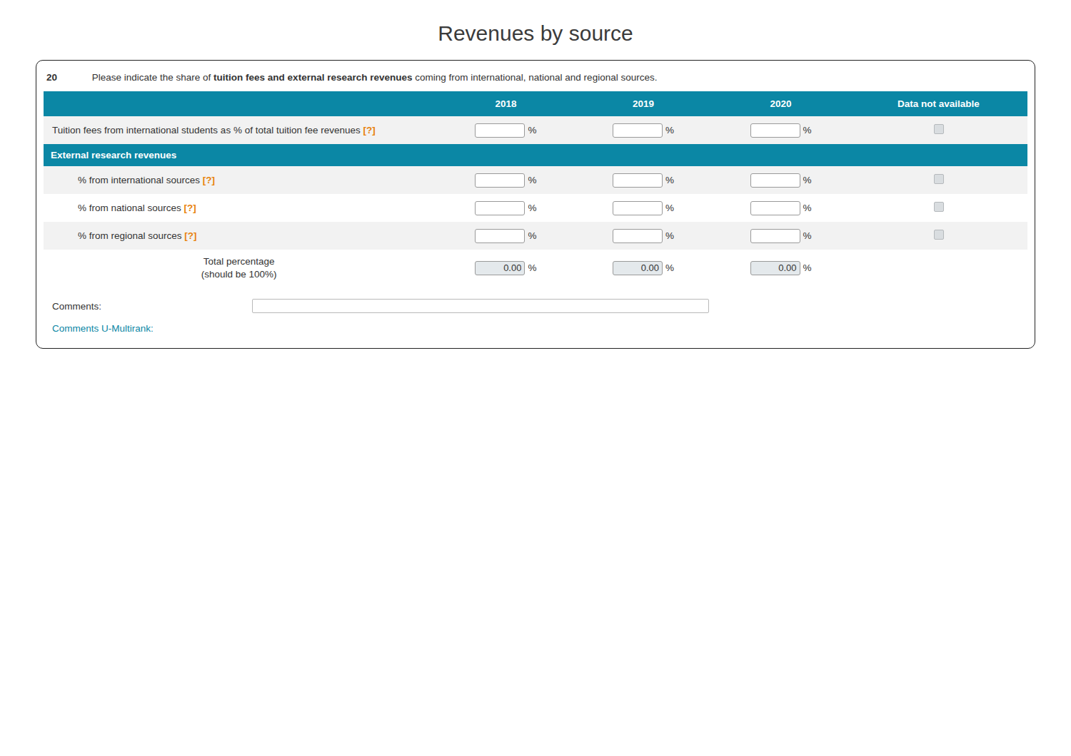Revenues by source
20 Please indicate the share of tuition fees and external research revenues coming from international, national and regional sources.
| | 2018 | 2019 | 2020 | Data not available |
| --- | --- | --- | --- | --- |
| Tuition fees from international students as % of total tuition fee revenues [?] | % | % | % | |
| External research revenues |
| % from international sources [?] | % | % | % | |
| % from national sources [?] | % | % | % | |
| % from regional sources [?] | % | % | % | |
| Total percentage (should be 100%) | % | % | % | |
Comments:
Comments U-Multirank: